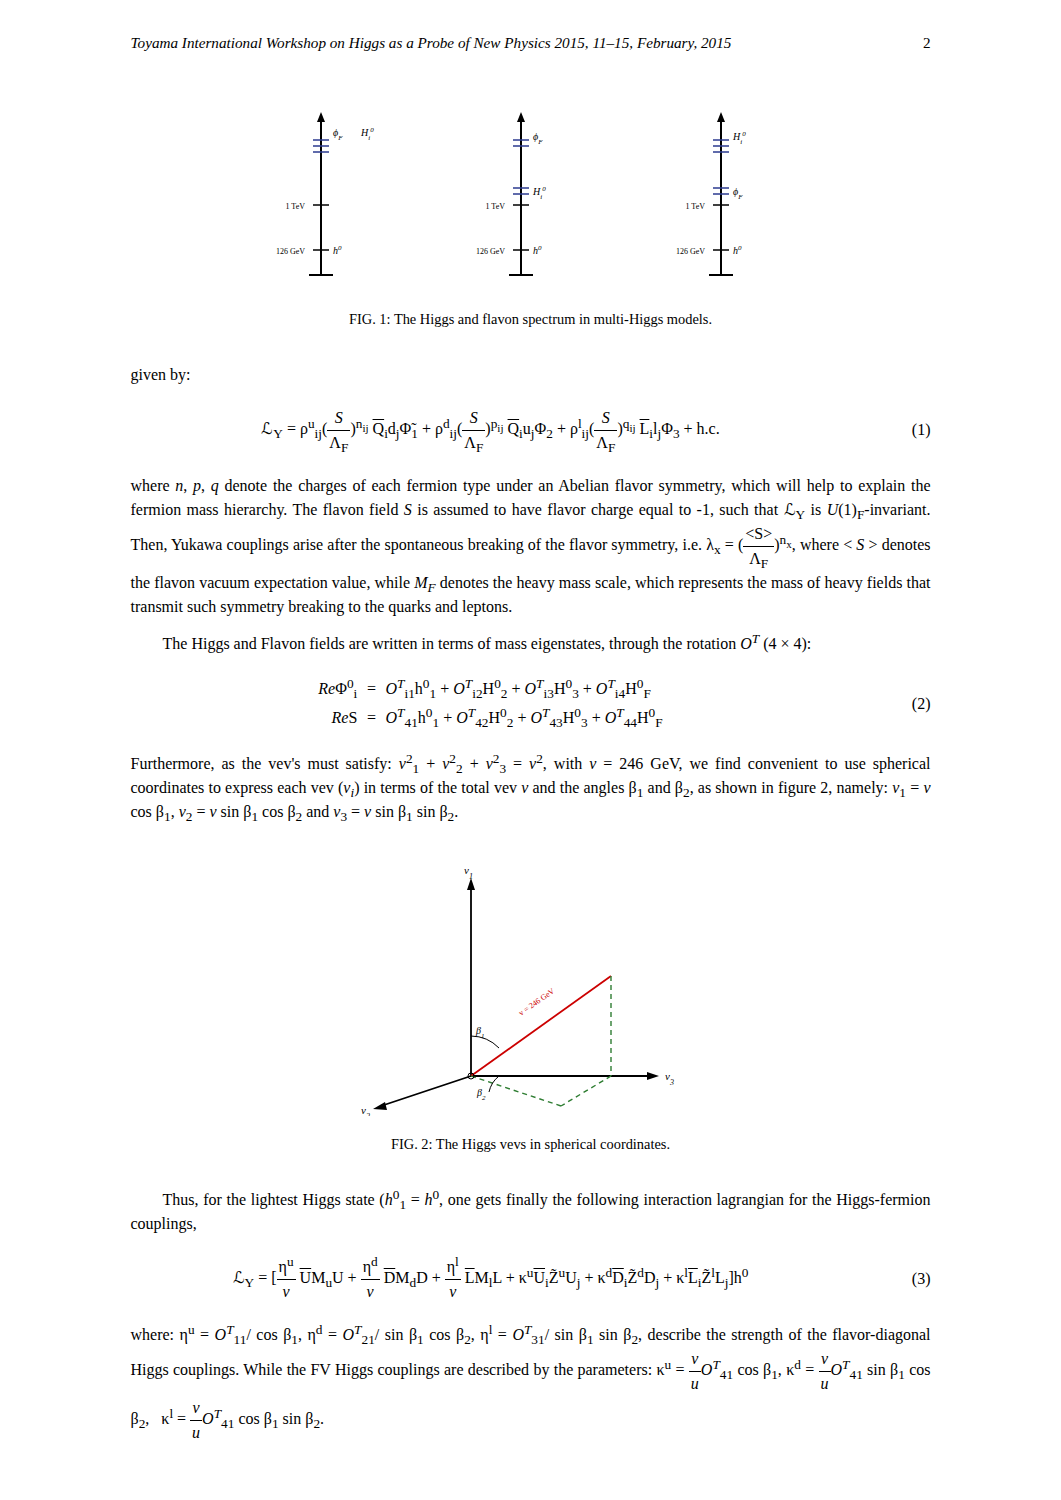Toyama International Workshop on Higgs as a Probe of New Physics 2015, 11–15, February, 2015 2
126 GeV h0 1 TeV ϕF Hi0 126 GeV h0 1 TeV Hi0 ϕF 126 GeV h0 1 TeV ϕF Hi0
FIG. 1: The Higgs and flavon spectrum in multi-Higgs models.
given by:
ℒY = ρuij(SΛF)nij QidjΦ̃1 + ρdij(SΛF)pij QiujΦ2 + ρlij(SΛF)qij LiljΦ3 + h.c.
(1)
where n, p, q denote the charges of each fermion type under an Abelian flavor symmetry, which will help to explain the fermion mass hierarchy. The flavon field S is assumed to have flavor charge equal to -1, such that ℒY is U(1)F-invariant. Then, Yukawa couplings arise after the spontaneous breaking of the flavor symmetry, i.e. λx = (<S>ΛF)nx, where < S > denotes the flavon vacuum expectation value, while MF denotes the heavy mass scale, which represents the mass of heavy fields that transmit such symmetry breaking to the quarks and leptons.
The Higgs and Flavon fields are written in terms of mass eigenstates, through the rotation OT (4 × 4):
| Re Φ 0 i | = | O T i1 h 0 1 + O T i2 H 0 2 + O T i3 H 0 3 + O T i4 H 0 F |
| Re S | = | O T 41 h 0 1 + O T 42 H 0 2 + O T 43 H 0 3 + O T 44 H 0 F |
(2)
Furthermore, as the vev's must satisfy: v21 + v22 + v23 = v2, with v = 246 GeV, we find convenient to use spherical coordinates to express each vev (vi) in terms of the total vev v and the angles β1 and β2, as shown in figure 2, namely: v1 = v cos β1, v2 = v sin β1 cos β2 and v3 = v sin β1 sin β2.
v1 v3 v2 v = 246 GeV β1 β2
FIG. 2: The Higgs vevs in spherical coordinates.
Thus, for the lightest Higgs state (h01 = h0, one gets finally the following interaction lagrangian for the Higgs-fermion couplings,
ℒY = [ηu v UMuU + ηd v DMdD + ηl v LMlL + κuUiZ̃uUj + κdDiZ̃dDj + κlLiZ̃lLj]h0
(3)
where: ηu = OT11/ cos β1, ηd = OT21/ sin β1 cos β2, ηl = OT31/ sin β1 sin β2, describe the strength of the flavor-diagonal Higgs couplings. While the FV Higgs couplings are described by the parameters: κu = vu OT41 cos β1, κd = vu OT41 sin β1 cos β2, κl = vu OT41 cos β1 sin β2.